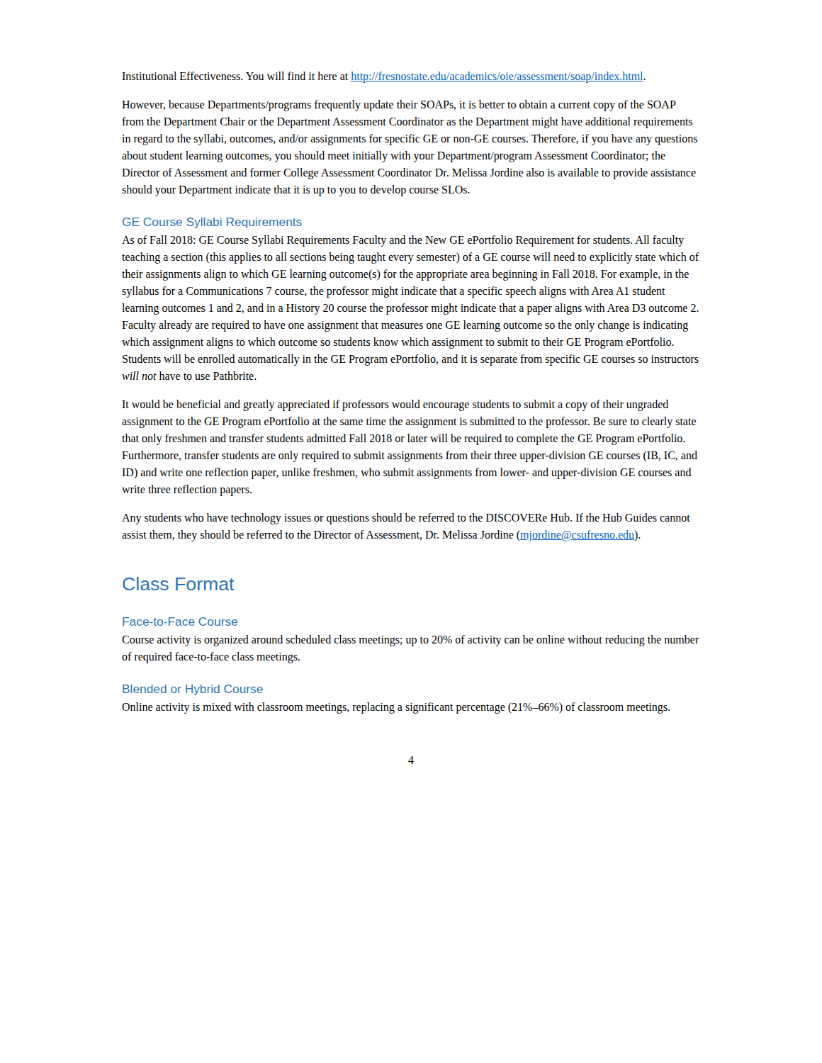Institutional Effectiveness. You will find it here at http://fresnostate.edu/academics/oie/assessment/soap/index.html.
However, because Departments/programs frequently update their SOAPs, it is better to obtain a current copy of the SOAP from the Department Chair or the Department Assessment Coordinator as the Department might have additional requirements in regard to the syllabi, outcomes, and/or assignments for specific GE or non-GE courses. Therefore, if you have any questions about student learning outcomes, you should meet initially with your Department/program Assessment Coordinator; the Director of Assessment and former College Assessment Coordinator Dr. Melissa Jordine also is available to provide assistance should your Department indicate that it is up to you to develop course SLOs.
GE Course Syllabi Requirements
As of Fall 2018: GE Course Syllabi Requirements Faculty and the New GE ePortfolio Requirement for students. All faculty teaching a section (this applies to all sections being taught every semester) of a GE course will need to explicitly state which of their assignments align to which GE learning outcome(s) for the appropriate area beginning in Fall 2018. For example, in the syllabus for a Communications 7 course, the professor might indicate that a specific speech aligns with Area A1 student learning outcomes 1 and 2, and in a History 20 course the professor might indicate that a paper aligns with Area D3 outcome 2. Faculty already are required to have one assignment that measures one GE learning outcome so the only change is indicating which assignment aligns to which outcome so students know which assignment to submit to their GE Program ePortfolio. Students will be enrolled automatically in the GE Program ePortfolio, and it is separate from specific GE courses so instructors will not have to use Pathbrite.
It would be beneficial and greatly appreciated if professors would encourage students to submit a copy of their ungraded assignment to the GE Program ePortfolio at the same time the assignment is submitted to the professor. Be sure to clearly state that only freshmen and transfer students admitted Fall 2018 or later will be required to complete the GE Program ePortfolio. Furthermore, transfer students are only required to submit assignments from their three upper-division GE courses (IB, IC, and ID) and write one reflection paper, unlike freshmen, who submit assignments from lower- and upper-division GE courses and write three reflection papers.
Any students who have technology issues or questions should be referred to the DISCOVERe Hub. If the Hub Guides cannot assist them, they should be referred to the Director of Assessment, Dr. Melissa Jordine (mjordine@csufresno.edu).
Class Format
Face-to-Face Course
Course activity is organized around scheduled class meetings; up to 20% of activity can be online without reducing the number of required face-to-face class meetings.
Blended or Hybrid Course
Online activity is mixed with classroom meetings, replacing a significant percentage (21%–66%) of classroom meetings.
4